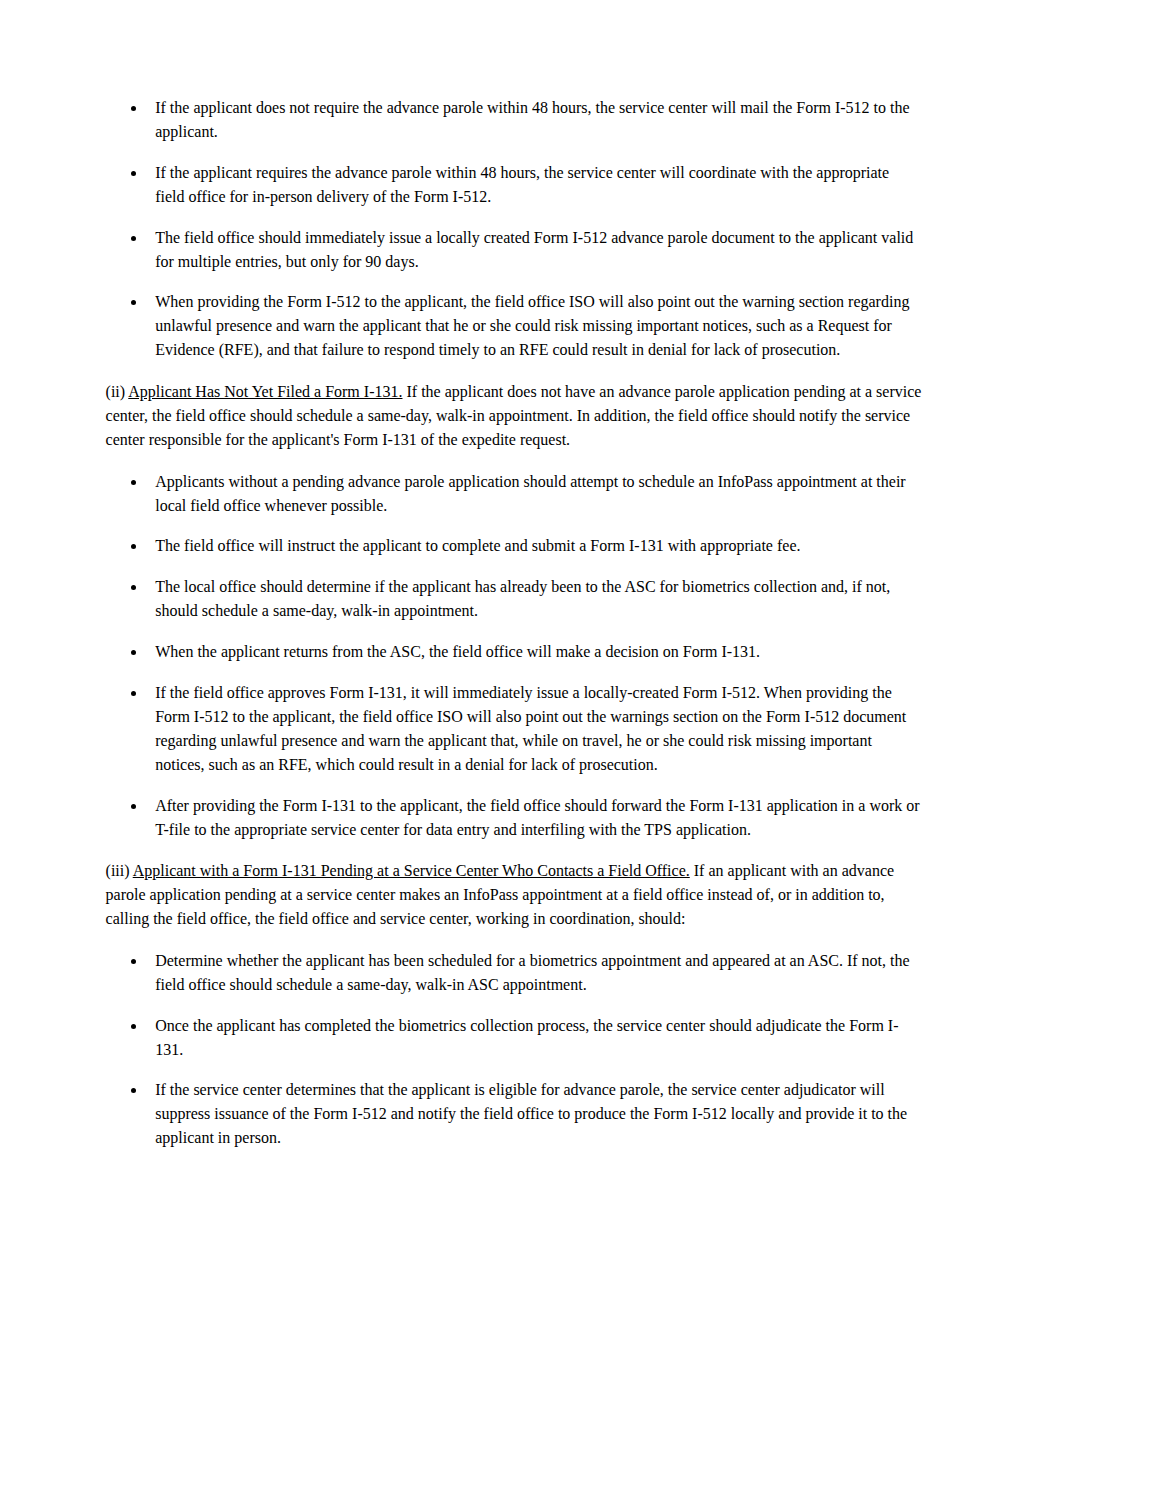If the applicant does not require the advance parole within 48 hours, the service center will mail the Form I-512 to the applicant.
If the applicant requires the advance parole within 48 hours, the service center will coordinate with the appropriate field office for in-person delivery of the Form I-512.
The field office should immediately issue a locally created Form I-512 advance parole document to the applicant valid for multiple entries, but only for 90 days.
When providing the Form I-512 to the applicant, the field office ISO will also point out the warning section regarding unlawful presence and warn the applicant that he or she could risk missing important notices, such as a Request for Evidence (RFE), and that failure to respond timely to an RFE could result in denial for lack of prosecution.
(ii) Applicant Has Not Yet Filed a Form I-131. If the applicant does not have an advance parole application pending at a service center, the field office should schedule a same-day, walk-in appointment. In addition, the field office should notify the service center responsible for the applicant's Form I-131 of the expedite request.
Applicants without a pending advance parole application should attempt to schedule an InfoPass appointment at their local field office whenever possible.
The field office will instruct the applicant to complete and submit a Form I-131 with appropriate fee.
The local office should determine if the applicant has already been to the ASC for biometrics collection and, if not, should schedule a same-day, walk-in appointment.
When the applicant returns from the ASC, the field office will make a decision on Form I-131.
If the field office approves Form I-131, it will immediately issue a locally-created Form I-512. When providing the Form I-512 to the applicant, the field office ISO will also point out the warnings section on the Form I-512 document regarding unlawful presence and warn the applicant that, while on travel, he or she could risk missing important notices, such as an RFE, which could result in a denial for lack of prosecution.
After providing the Form I-131 to the applicant, the field office should forward the Form I-131 application in a work or T-file to the appropriate service center for data entry and interfiling with the TPS application.
(iii) Applicant with a Form I-131 Pending at a Service Center Who Contacts a Field Office. If an applicant with an advance parole application pending at a service center makes an InfoPass appointment at a field office instead of, or in addition to, calling the field office, the field office and service center, working in coordination, should:
Determine whether the applicant has been scheduled for a biometrics appointment and appeared at an ASC. If not, the field office should schedule a same-day, walk-in ASC appointment.
Once the applicant has completed the biometrics collection process, the service center should adjudicate the Form I-131.
If the service center determines that the applicant is eligible for advance parole, the service center adjudicator will suppress issuance of the Form I-512 and notify the field office to produce the Form I-512 locally and provide it to the applicant in person.